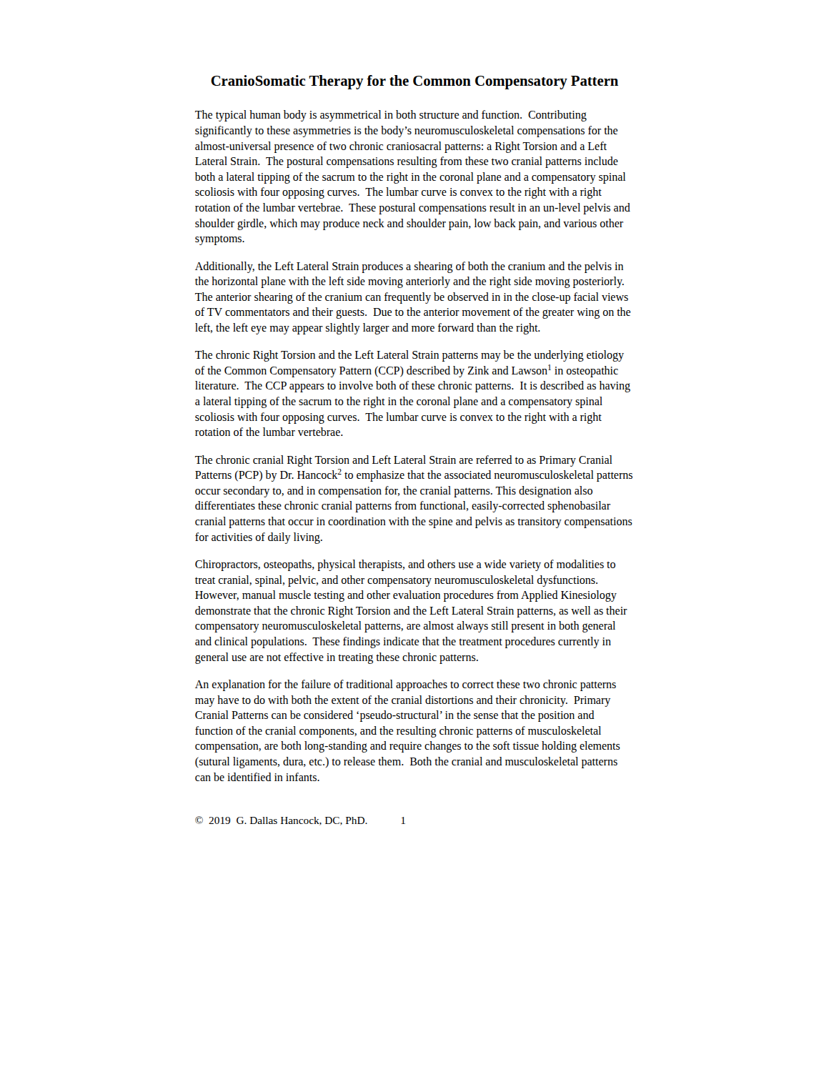CranioSomatic Therapy for the Common Compensatory Pattern
The typical human body is asymmetrical in both structure and function. Contributing significantly to these asymmetries is the body’s neuromusculoskeletal compensations for the almost-universal presence of two chronic craniosacral patterns: a Right Torsion and a Left Lateral Strain. The postural compensations resulting from these two cranial patterns include both a lateral tipping of the sacrum to the right in the coronal plane and a compensatory spinal scoliosis with four opposing curves. The lumbar curve is convex to the right with a right rotation of the lumbar vertebrae. These postural compensations result in an un-level pelvis and shoulder girdle, which may produce neck and shoulder pain, low back pain, and various other symptoms.
Additionally, the Left Lateral Strain produces a shearing of both the cranium and the pelvis in the horizontal plane with the left side moving anteriorly and the right side moving posteriorly. The anterior shearing of the cranium can frequently be observed in in the close-up facial views of TV commentators and their guests. Due to the anterior movement of the greater wing on the left, the left eye may appear slightly larger and more forward than the right.
The chronic Right Torsion and the Left Lateral Strain patterns may be the underlying etiology of the Common Compensatory Pattern (CCP) described by Zink and Lawson1 in osteopathic literature. The CCP appears to involve both of these chronic patterns. It is described as having a lateral tipping of the sacrum to the right in the coronal plane and a compensatory spinal scoliosis with four opposing curves. The lumbar curve is convex to the right with a right rotation of the lumbar vertebrae.
The chronic cranial Right Torsion and Left Lateral Strain are referred to as Primary Cranial Patterns (PCP) by Dr. Hancock2 to emphasize that the associated neuromusculoskeletal patterns occur secondary to, and in compensation for, the cranial patterns. This designation also differentiates these chronic cranial patterns from functional, easily-corrected sphenobasilar cranial patterns that occur in coordination with the spine and pelvis as transitory compensations for activities of daily living.
Chiropractors, osteopaths, physical therapists, and others use a wide variety of modalities to treat cranial, spinal, pelvic, and other compensatory neuromusculoskeletal dysfunctions. However, manual muscle testing and other evaluation procedures from Applied Kinesiology demonstrate that the chronic Right Torsion and the Left Lateral Strain patterns, as well as their compensatory neuromusculoskeletal patterns, are almost always still present in both general and clinical populations. These findings indicate that the treatment procedures currently in general use are not effective in treating these chronic patterns.
An explanation for the failure of traditional approaches to correct these two chronic patterns may have to do with both the extent of the cranial distortions and their chronicity. Primary Cranial Patterns can be considered ‘pseudo-structural’ in the sense that the position and function of the cranial components, and the resulting chronic patterns of musculoskeletal compensation, are both long-standing and require changes to the soft tissue holding elements (sutural ligaments, dura, etc.) to release them. Both the cranial and musculoskeletal patterns can be identified in infants.
© 2019 G. Dallas Hancock, DC, PhD. 1